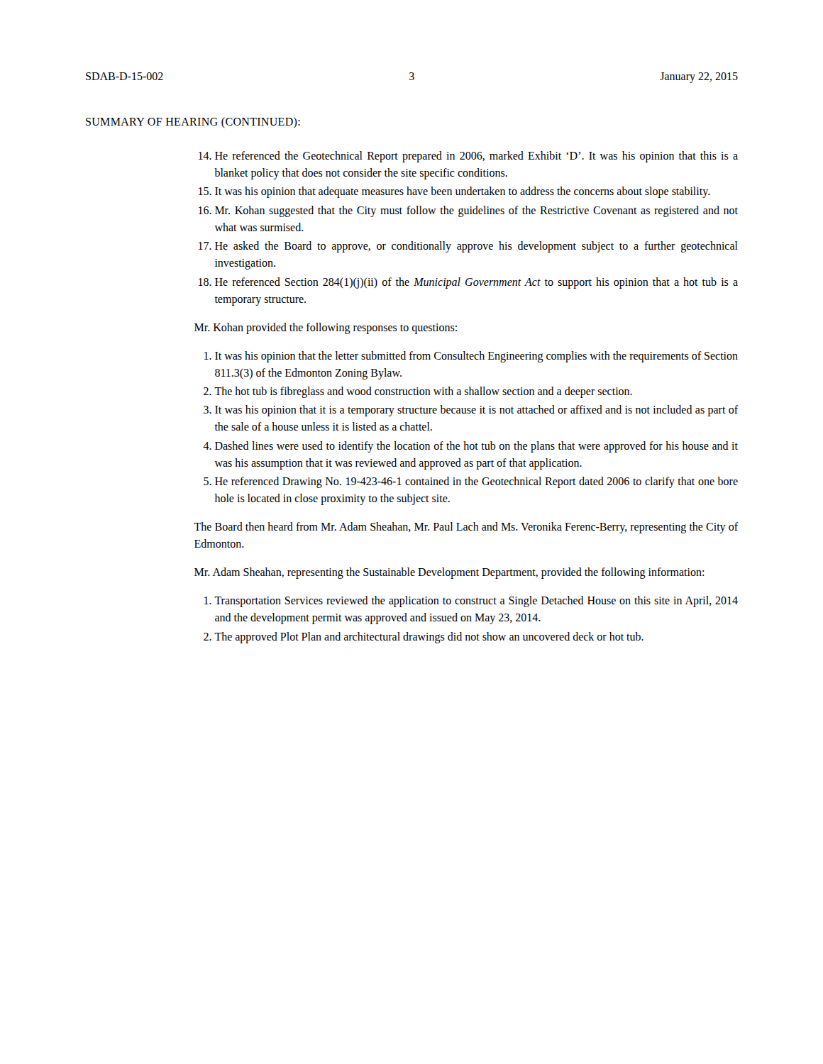SDAB-D-15-002 3 January 22, 2015
SUMMARY OF HEARING (CONTINUED):
He referenced the Geotechnical Report prepared in 2006, marked Exhibit ‘D’. It was his opinion that this is a blanket policy that does not consider the site specific conditions.
It was his opinion that adequate measures have been undertaken to address the concerns about slope stability.
Mr. Kohan suggested that the City must follow the guidelines of the Restrictive Covenant as registered and not what was surmised.
He asked the Board to approve, or conditionally approve his development subject to a further geotechnical investigation.
He referenced Section 284(1)(j)(ii) of the Municipal Government Act to support his opinion that a hot tub is a temporary structure.
Mr. Kohan provided the following responses to questions:
It was his opinion that the letter submitted from Consultech Engineering complies with the requirements of Section 811.3(3) of the Edmonton Zoning Bylaw.
The hot tub is fibreglass and wood construction with a shallow section and a deeper section.
It was his opinion that it is a temporary structure because it is not attached or affixed and is not included as part of the sale of a house unless it is listed as a chattel.
Dashed lines were used to identify the location of the hot tub on the plans that were approved for his house and it was his assumption that it was reviewed and approved as part of that application.
He referenced Drawing No. 19-423-46-1 contained in the Geotechnical Report dated 2006 to clarify that one bore hole is located in close proximity to the subject site.
The Board then heard from Mr. Adam Sheahan, Mr. Paul Lach and Ms. Veronika Ferenc-Berry, representing the City of Edmonton.
Mr. Adam Sheahan, representing the Sustainable Development Department, provided the following information:
Transportation Services reviewed the application to construct a Single Detached House on this site in April, 2014 and the development permit was approved and issued on May 23, 2014.
The approved Plot Plan and architectural drawings did not show an uncovered deck or hot tub.